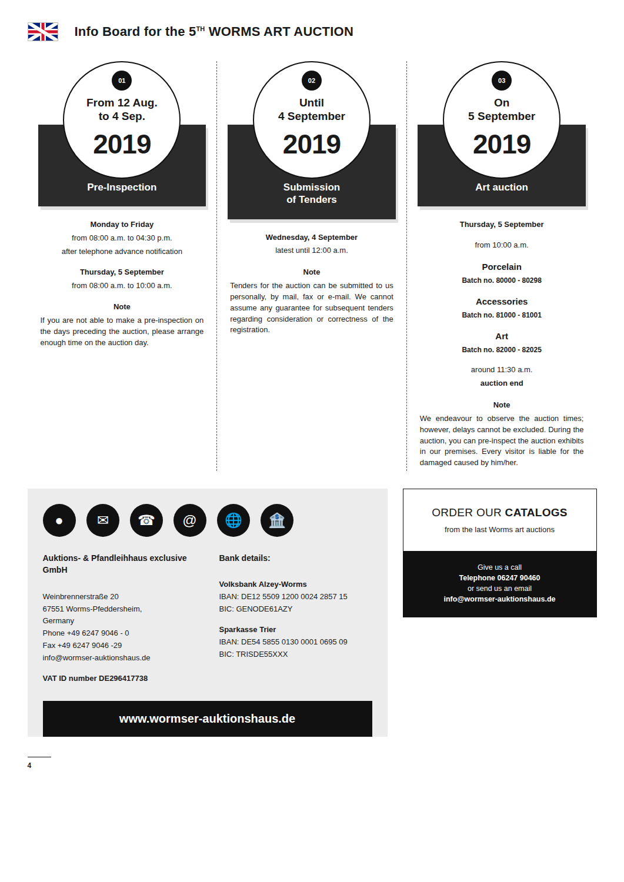Info Board for the 5TH WORMS ART AUCTION
01
From 12 Aug.
to 4 Sep.
2019
Pre-Inspection
Monday to Friday
from 08:00 a.m. to 04:30 p.m.
after telephone advance notification
Thursday, 5 September
from 08:00 a.m. to 10:00 a.m.
Note
If you are not able to make a pre-inspection on the days preceding the auction, please arrange enough time on the auction day.
02
Until
4 September
2019
Submission
of Tenders
Wednesday, 4 September
latest until 12:00 a.m.
Note
Tenders for the auction can be submitted to us personally, by mail, fax or e-mail. We cannot assume any guarantee for subsequent tenders regarding consideration or correctness of the registration.
03
On
5 September
2019
Art auction
Thursday, 5 September
from 10:00 a.m.
Porcelain
Batch no. 80000 - 80298
Accessories
Batch no. 81000 - 81001
Art
Batch no. 82000 - 82025
around 11:30 a.m.
auction end
Note
We endeavour to observe the auction times; however, delays cannot be excluded. During the auction, you can pre-inspect the auction exhibits in our premises. Every visitor is liable for the damaged caused by him/her.
●
✉
☎
@
🌐
🏦
Auktions- & Pfandleihhaus exclusive GmbH
Weinbrennerstraße 20
67551 Worms-Pfeddersheim,
Germany
Phone +49 6247 9046 - 0
Fax +49 6247 9046 -29
info@wormser-auktionshaus.de
VAT ID number DE296417738
Bank details:
Volksbank Alzey-Worms
IBAN: DE12 5509 1200 0024 2857 15
BIC: GENODE61AZY
Sparkasse Trier
IBAN: DE54 5855 0130 0001 0695 09
BIC: TRISDE55XXX
www.wormser-auktionshaus.de
ORDER OUR CATALOGS
from the last Worms art auctions
Give us a call
Telephone 06247 90460
or send us an email
info@wormser-auktionshaus.de
4